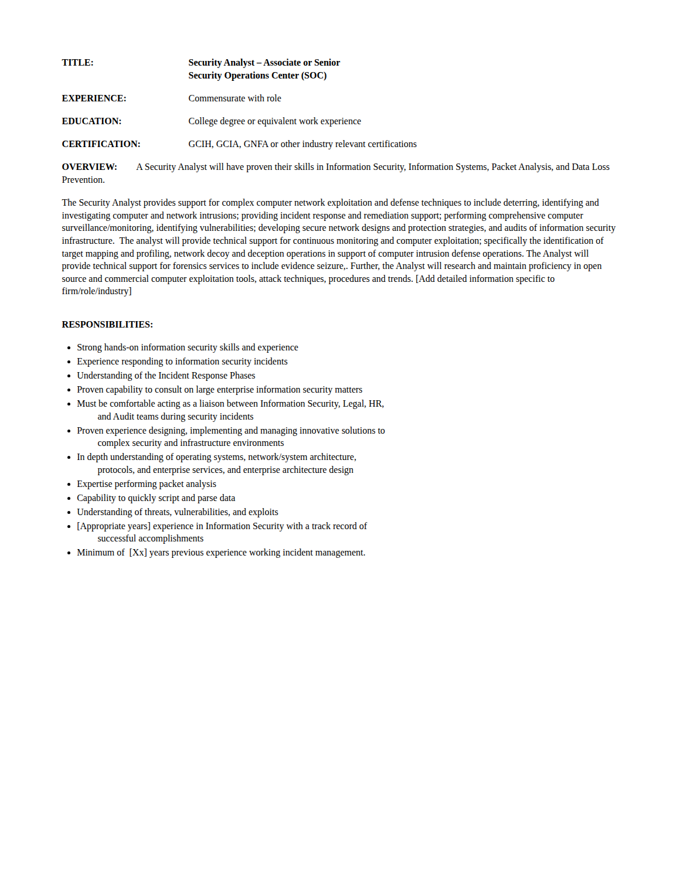TITLE: Security Analyst – Associate or Senior Security Operations Center (SOC)
EXPERIENCE: Commensurate with role
EDUCATION: College degree or equivalent work experience
CERTIFICATION: GCIH, GCIA, GNFA or other industry relevant certifications
OVERVIEW: A Security Analyst will have proven their skills in Information Security, Information Systems, Packet Analysis, and Data Loss Prevention.
The Security Analyst provides support for complex computer network exploitation and defense techniques to include deterring, identifying and investigating computer and network intrusions; providing incident response and remediation support; performing comprehensive computer surveillance/monitoring, identifying vulnerabilities; developing secure network designs and protection strategies, and audits of information security infrastructure. The analyst will provide technical support for continuous monitoring and computer exploitation; specifically the identification of target mapping and profiling, network decoy and deception operations in support of computer intrusion defense operations. The Analyst will provide technical support for forensics services to include evidence seizure,. Further, the Analyst will research and maintain proficiency in open source and commercial computer exploitation tools, attack techniques, procedures and trends. [Add detailed information specific to firm/role/industry]
RESPONSIBILITIES:
Strong hands-on information security skills and experience
Experience responding to information security incidents
Understanding of the Incident Response Phases
Proven capability to consult on large enterprise information security matters
Must be comfortable acting as a liaison between Information Security, Legal, HR,and Audit teams during security incidents
Proven experience designing, implementing and managing innovative solutions tocomplex security and infrastructure environments
In depth understanding of operating systems, network/system architecture,protocols, and enterprise services, and enterprise architecture design
Expertise performing packet analysis
Capability to quickly script and parse data
Understanding of threats, vulnerabilities, and exploits
[Appropriate years] experience in Information Security with a track record ofsuccessful accomplishments
Minimum of [Xx] years previous experience working incident management.